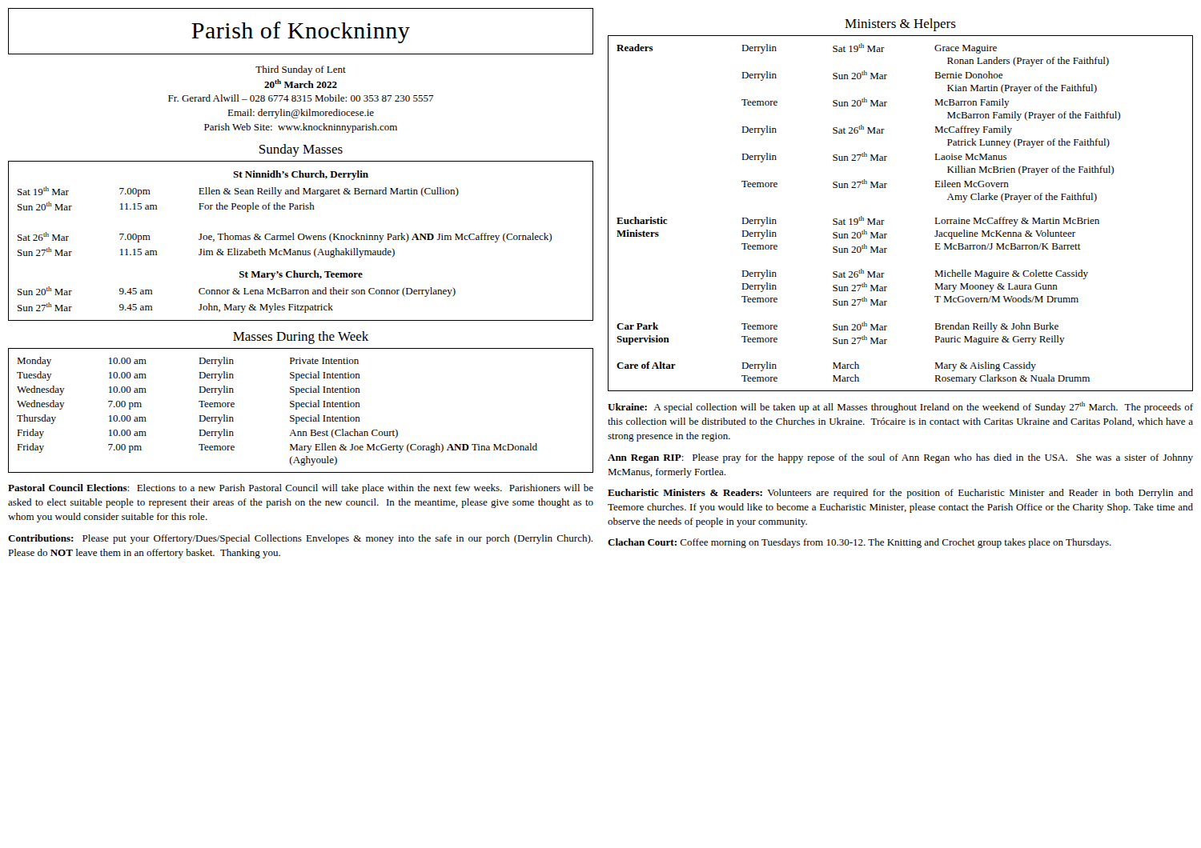Parish of Knockninny
Third Sunday of Lent
20th March 2022
Fr. Gerard Alwill – 028 6774 8315 Mobile: 00 353 87 230 5557
Email: derrylin@kilmorediocese.ie
Parish Web Site: www.knockninnyparish.com
Sunday Masses
St Ninnidh’s Church, Derrylin
| Sat 19 th Mar | 7.00pm | Ellen & Sean Reilly and Margaret & Bernard Martin (Cullion) |
| Sun 20 th Mar | 11.15 am | For the People of the Parish |
| Sat 26 th Mar | 7.00pm | Joe, Thomas & Carmel Owens (Knockninny Park) AND Jim McCaffrey (Cornaleck) |
| Sun 27 th Mar | 11.15 am | Jim & Elizabeth McManus (Aughakillymaude) |
St Mary’s Church, Teemore
| Sun 20 th Mar | 9.45 am | Connor & Lena McBarron and their son Connor (Derrylaney) |
| Sun 27 th Mar | 9.45 am | John, Mary & Myles Fitzpatrick |
Masses During the Week
| Monday | 10.00 am | Derrylin | Private Intention |
| Tuesday | 10.00 am | Derrylin | Special Intention |
| Wednesday | 10.00 am | Derrylin | Special Intention |
| Wednesday | 7.00 pm | Teemore | Special Intention |
| Thursday | 10.00 am | Derrylin | Special Intention |
| Friday | 10.00 am | Derrylin | Ann Best (Clachan Court) |
| Friday | 7.00 pm | Teemore | Mary Ellen & Joe McGerty (Coragh) AND Tina McDonald (Aghyoule) |
Pastoral Council Elections: Elections to a new Parish Pastoral Council will take place within the next few weeks. Parishioners will be asked to elect suitable people to represent their areas of the parish on the new council. In the meantime, please give some thought as to whom you would consider suitable for this role.
Contributions: Please put your Offertory/Dues/Special Collections Envelopes & money into the safe in our porch (Derrylin Church). Please do NOT leave them in an offertory basket. Thanking you.
Ministers & Helpers
| Readers | Derrylin | Sat 19 th Mar | Grace Maguire Ronan Landers (Prayer of the Faithful) |
| | Derrylin | Sun 20 th Mar | Bernie Donohoe Kian Martin (Prayer of the Faithful) |
| | Teemore | Sun 20 th Mar | McBarron Family McBarron Family (Prayer of the Faithful) |
| | Derrylin | Sat 26 th Mar | McCaffrey Family Patrick Lunney (Prayer of the Faithful) |
| | Derrylin | Sun 27 th Mar | Laoise McManus Killian McBrien (Prayer of the Faithful) |
| | Teemore | Sun 27 th Mar | Eileen McGovern Amy Clarke (Prayer of the Faithful) |
| Eucharistic Ministers | Derrylin Derrylin Teemore | Sat 19 th Mar Sun 20 th Mar Sun 20 th Mar | Lorraine McCaffrey & Martin McBrien Jacqueline McKenna & Volunteer E McBarron/J McBarron/K Barrett |
| | Derrylin Derrylin Teemore | Sat 26 th Mar Sun 27 th Mar Sun 27 th Mar | Michelle Maguire & Colette Cassidy Mary Mooney & Laura Gunn T McGovern/M Woods/M Drumm |
| Car Park Supervision | Teemore Teemore | Sun 20 th Mar Sun 27 th Mar | Brendan Reilly & John Burke Pauric Maguire & Gerry Reilly |
| Care of Altar | Derrylin Teemore | March March | Mary & Aisling Cassidy Rosemary Clarkson & Nuala Drumm |
Ukraine: A special collection will be taken up at all Masses throughout Ireland on the weekend of Sunday 27th March. The proceeds of this collection will be distributed to the Churches in Ukraine. Trócaire is in contact with Caritas Ukraine and Caritas Poland, which have a strong presence in the region.
Ann Regan RIP: Please pray for the happy repose of the soul of Ann Regan who has died in the USA. She was a sister of Johnny McManus, formerly Fortlea.
Eucharistic Ministers & Readers: Volunteers are required for the position of Eucharistic Minister and Reader in both Derrylin and Teemore churches. If you would like to become a Eucharistic Minister, please contact the Parish Office or the Charity Shop. Take time and observe the needs of people in your community.
Clachan Court: Coffee morning on Tuesdays from 10.30-12. The Knitting and Crochet group takes place on Thursdays.